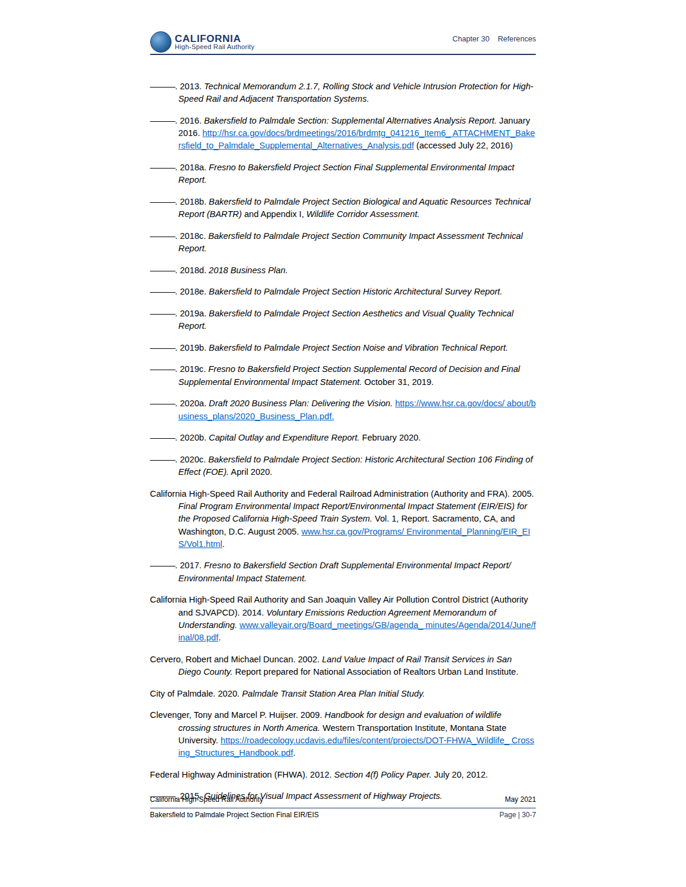CALIFORNIA
High-Speed Rail Authority
Chapter 30 References
———. 2013. Technical Memorandum 2.1.7, Rolling Stock and Vehicle Intrusion Protection for High-Speed Rail and Adjacent Transportation Systems.
———. 2016. Bakersfield to Palmdale Section: Supplemental Alternatives Analysis Report. January 2016. http://hsr.ca.gov/docs/brdmeetings/2016/brdmtg_041216_Item6_ ATTACHMENT_Bakersfield_to_Palmdale_Supplemental_Alternatives_Analysis.pdf (accessed July 22, 2016)
———. 2018a. Fresno to Bakersfield Project Section Final Supplemental Environmental Impact Report.
———. 2018b. Bakersfield to Palmdale Project Section Biological and Aquatic Resources Technical Report (BARTR) and Appendix I, Wildlife Corridor Assessment.
———. 2018c. Bakersfield to Palmdale Project Section Community Impact Assessment Technical Report.
———. 2018d. 2018 Business Plan.
———. 2018e. Bakersfield to Palmdale Project Section Historic Architectural Survey Report.
———. 2019a. Bakersfield to Palmdale Project Section Aesthetics and Visual Quality Technical Report.
———. 2019b. Bakersfield to Palmdale Project Section Noise and Vibration Technical Report.
———. 2019c. Fresno to Bakersfield Project Section Supplemental Record of Decision and Final Supplemental Environmental Impact Statement. October 31, 2019.
———. 2020a. Draft 2020 Business Plan: Delivering the Vision. https://www.hsr.ca.gov/docs/ about/business_plans/2020_Business_Plan.pdf.
———. 2020b. Capital Outlay and Expenditure Report. February 2020.
———. 2020c. Bakersfield to Palmdale Project Section: Historic Architectural Section 106 Finding of Effect (FOE). April 2020.
California High-Speed Rail Authority and Federal Railroad Administration (Authority and FRA). 2005. Final Program Environmental Impact Report/Environmental Impact Statement (EIR/EIS) for the Proposed California High-Speed Train System. Vol. 1, Report. Sacramento, CA, and Washington, D.C. August 2005. www.hsr.ca.gov/Programs/ Environmental_Planning/EIR_EIS/Vol1.html.
———. 2017. Fresno to Bakersfield Section Draft Supplemental Environmental Impact Report/ Environmental Impact Statement.
California High-Speed Rail Authority and San Joaquin Valley Air Pollution Control District (Authority and SJVAPCD). 2014. Voluntary Emissions Reduction Agreement Memorandum of Understanding. www.valleyair.org/Board_meetings/GB/agenda_ minutes/Agenda/2014/June/final/08.pdf.
Cervero, Robert and Michael Duncan. 2002. Land Value Impact of Rail Transit Services in San Diego County. Report prepared for National Association of Realtors Urban Land Institute.
City of Palmdale. 2020. Palmdale Transit Station Area Plan Initial Study.
Clevenger, Tony and Marcel P. Huijser. 2009. Handbook for design and evaluation of wildlife crossing structures in North America. Western Transportation Institute, Montana State University. https://roadecology.ucdavis.edu/files/content/projects/DOT-FHWA_Wildlife_ Crossing_Structures_Handbook.pdf.
Federal Highway Administration (FHWA). 2012. Section 4(f) Policy Paper. July 20, 2012.
———. 2015. Guidelines for Visual Impact Assessment of Highway Projects.
California High-Speed Rail Authority May 2021
Bakersfield to Palmdale Project Section Final EIR/EIS Page | 30-7